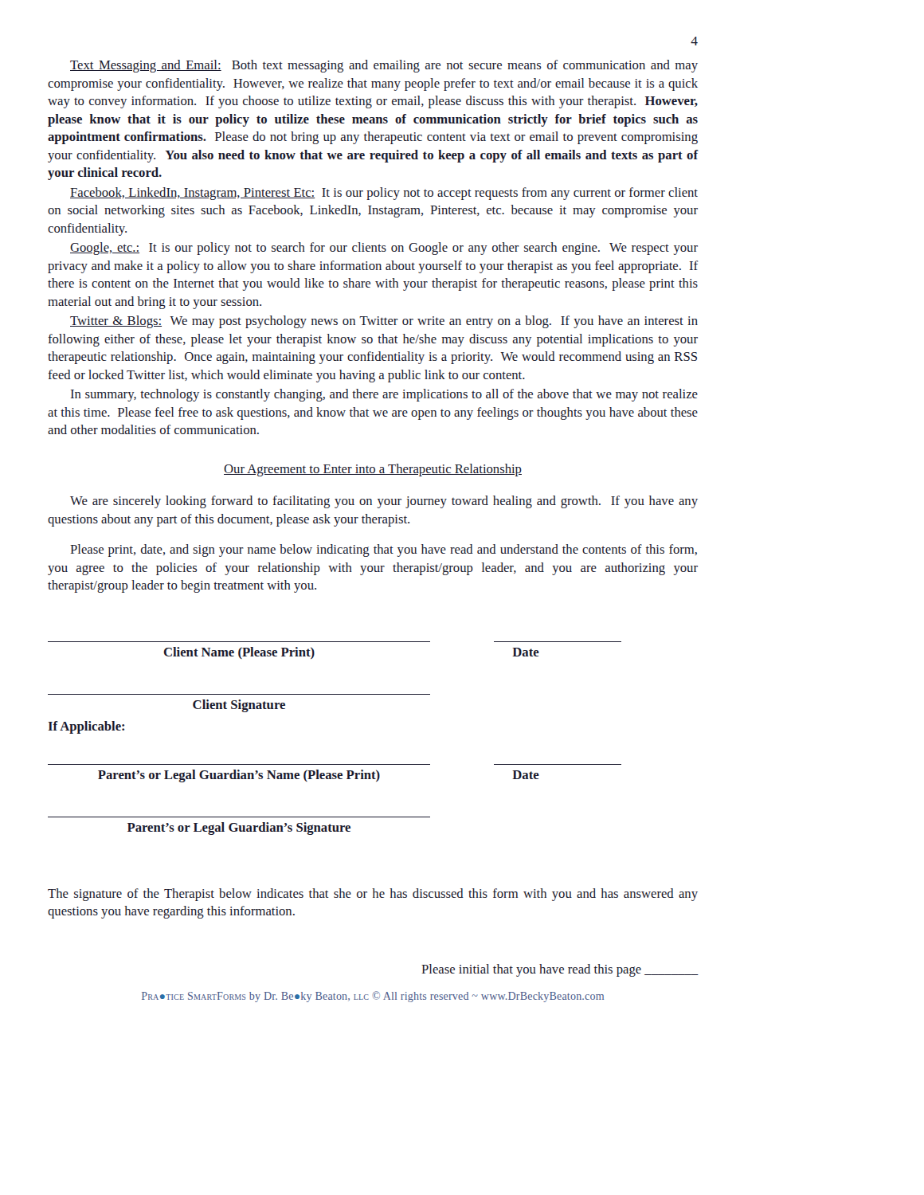4
Text Messaging and Email: Both text messaging and emailing are not secure means of communication and may compromise your confidentiality. However, we realize that many people prefer to text and/or email because it is a quick way to convey information. If you choose to utilize texting or email, please discuss this with your therapist. However, please know that it is our policy to utilize these means of communication strictly for brief topics such as appointment confirmations. Please do not bring up any therapeutic content via text or email to prevent compromising your confidentiality. You also need to know that we are required to keep a copy of all emails and texts as part of your clinical record.
Facebook, LinkedIn, Instagram, Pinterest Etc: It is our policy not to accept requests from any current or former client on social networking sites such as Facebook, LinkedIn, Instagram, Pinterest, etc. because it may compromise your confidentiality.
Google, etc.: It is our policy not to search for our clients on Google or any other search engine. We respect your privacy and make it a policy to allow you to share information about yourself to your therapist as you feel appropriate. If there is content on the Internet that you would like to share with your therapist for therapeutic reasons, please print this material out and bring it to your session.
Twitter & Blogs: We may post psychology news on Twitter or write an entry on a blog. If you have an interest in following either of these, please let your therapist know so that he/she may discuss any potential implications to your therapeutic relationship. Once again, maintaining your confidentiality is a priority. We would recommend using an RSS feed or locked Twitter list, which would eliminate you having a public link to our content.
In summary, technology is constantly changing, and there are implications to all of the above that we may not realize at this time. Please feel free to ask questions, and know that we are open to any feelings or thoughts you have about these and other modalities of communication.
Our Agreement to Enter into a Therapeutic Relationship
We are sincerely looking forward to facilitating you on your journey toward healing and growth. If you have any questions about any part of this document, please ask your therapist.
Please print, date, and sign your name below indicating that you have read and understand the contents of this form, you agree to the policies of your relationship with your therapist/group leader, and you are authorizing your therapist/group leader to begin treatment with you.
Client Name (Please Print)
Date
Client Signature
If Applicable:
Parent’s or Legal Guardian’s Name (Please Print)
Date
Parent’s or Legal Guardian’s Signature
The signature of the Therapist below indicates that she or he has discussed this form with you and has answered any questions you have regarding this information.
Please initial that you have read this page ________
Pra●tice SmartForms by Dr. Be●ky Beaton, llc © All rights reserved ~ www.DrBeckyBeaton.com